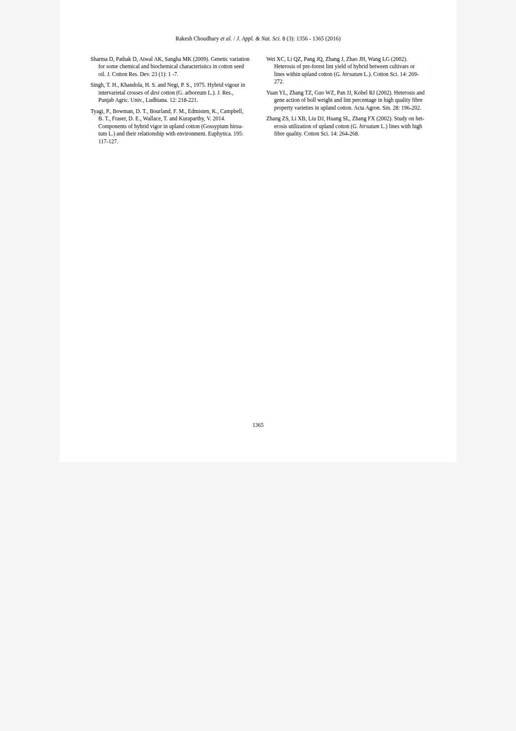Rakesh Choudhary et al. / J. Appl. & Nat. Sci. 8 (3): 1356 - 1365 (2016)
Sharma D, Pathak D, Atwal AK, Sangha MK (2009). Genetic variation for some chemical and biochemical characteristics in cotton seed oil. J. Cotton Res. Dev. 23 (1): 1 -7.
Singh, T. H., Khandola, H. S. and Negi, P. S., 1975. Hybrid vigour in intervarietal crosses of desi cotton (G. arboreum L.). J. Res., Punjab Agric. Univ., Ludhiana. 12: 218-221.
Tyagi, P., Bowman, D. T., Bourland, F. M., Edmisten, K., Campbell, B. T., Fraser, D. E., Wallace, T. and Kuraparthy, V. 2014. Components of hybrid vigor in upland cotton (Gossypium hirsutum L.) and their relationship with environment. Euphytica. 195: 117-127.
Wei XC, Li QZ, Pang JQ, Zhang J, Zhao JH, Wang LG (2002). Heterosis of pre-forest lint yield of hybrid between cultivars or lines within upland cotton (G. hirsutum L.). Cotton Sci. 14: 269-272.
Yuan YL, Zhang TZ, Guo WZ, Pan JJ, Kohel RJ (2002). Heterosis and gene action of boll weight and lint percentage in high quality fibre property varieties in upland cotton. Acta Agron. Sin. 28: 196-202.
Zhang ZS, Li XB, Liu DJ, Huang SL, Zhang FX (2002). Study on heterosis utilization of upland cotton (G. hirsutum L.) lines with high fibre quality. Cotton Sci. 14: 264-268.
1365